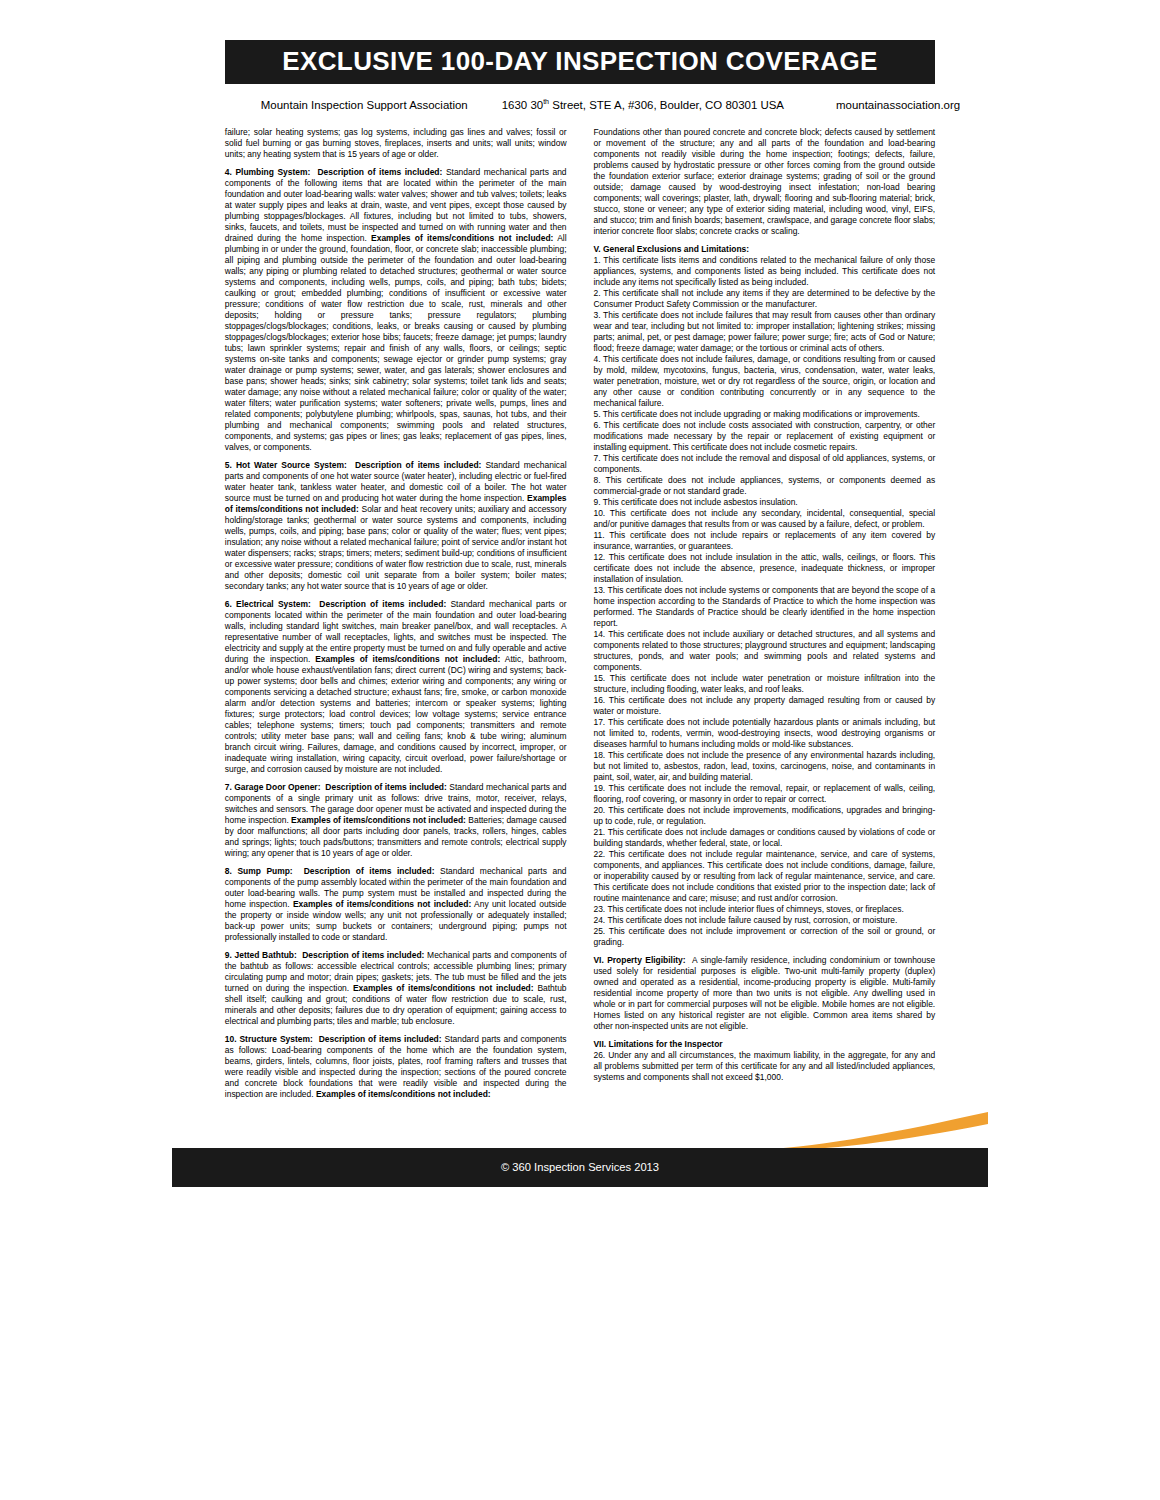EXCLUSIVE 100-DAY INSPECTION COVERAGE
Mountain Inspection Support Association 1630 30th Street, STE A, #306, Boulder, CO 80301 USA mountainassociation.org
failure; solar heating systems; gas log systems, including gas lines and valves; fossil or solid fuel burning or gas burning stoves, fireplaces, inserts and units; wall units; window units; any heating system that is 15 years of age or older.
4. Plumbing System: Description of items included: Standard mechanical parts and components of the following items that are located within the perimeter of the main foundation and outer load-bearing walls: water valves; shower and tub valves; toilets; leaks at water supply pipes and leaks at drain, waste, and vent pipes, except those caused by plumbing stoppages/blockages. All fixtures, including but not limited to tubs, showers, sinks, faucets, and toilets, must be inspected and turned on with running water and then drained during the home inspection. Examples of items/conditions not included: All plumbing in or under the ground, foundation, floor, or concrete slab; inaccessible plumbing; all piping and plumbing outside the perimeter of the foundation and outer load-bearing walls; any piping or plumbing related to detached structures; geothermal or water source systems and components, including wells, pumps, coils, and piping; bath tubs; bidets; caulking or grout; embedded plumbing; conditions of insufficient or excessive water pressure; conditions of water flow restriction due to scale, rust, minerals and other deposits; holding or pressure tanks; pressure regulators; plumbing stoppages/clogs/blockages; conditions, leaks, or breaks causing or caused by plumbing stoppages/clogs/blockages; exterior hose bibs; faucets; freeze damage; jet pumps; laundry tubs; lawn sprinkler systems; repair and finish of any walls, floors, or ceilings; septic systems on-site tanks and components; sewage ejector or grinder pump systems; gray water drainage or pump systems; sewer, water, and gas laterals; shower enclosures and base pans; shower heads; sinks; sink cabinetry; solar systems; toilet tank lids and seats; water damage; any noise without a related mechanical failure; color or quality of the water; water filters; water purification systems; water softeners; private wells, pumps, lines and related components; polybutylene plumbing; whirlpools, spas, saunas, hot tubs, and their plumbing and mechanical components; swimming pools and related structures, components, and systems; gas pipes or lines; gas leaks; replacement of gas pipes, lines, valves, or components.
5. Hot Water Source System: Description of items included: Standard mechanical parts and components of one hot water source (water heater), including electric or fuel-fired water heater tank, tankless water heater, and domestic coil of a boiler. The hot water source must be turned on and producing hot water during the home inspection. Examples of items/conditions not included: Solar and heat recovery units; auxiliary and accessory holding/storage tanks; geothermal or water source systems and components, including wells, pumps, coils, and piping; base pans; color or quality of the water; flues; vent pipes; insulation; any noise without a related mechanical failure; point of service and/or instant hot water dispensers; racks; straps; timers; meters; sediment build-up; conditions of insufficient or excessive water pressure; conditions of water flow restriction due to scale, rust, minerals and other deposits; domestic coil unit separate from a boiler system; boiler mates; secondary tanks; any hot water source that is 10 years of age or older.
6. Electrical System: Description of items included: Standard mechanical parts or components located within the perimeter of the main foundation and outer load-bearing walls, including standard light switches, main breaker panel/box, and wall receptacles. A representative number of wall receptacles, lights, and switches must be inspected. The electricity and supply at the entire property must be turned on and fully operable and active during the inspection. Examples of items/conditions not included: Attic, bathroom, and/or whole house exhaust/ventilation fans; direct current (DC) wiring and systems; back-up power systems; door bells and chimes; exterior wiring and components; any wiring or components servicing a detached structure; exhaust fans; fire, smoke, or carbon monoxide alarm and/or detection systems and batteries; intercom or speaker systems; lighting fixtures; surge protectors; load control devices; low voltage systems; service entrance cables; telephone systems; timers; touch pad components; transmitters and remote controls; utility meter base pans; wall and ceiling fans; knob & tube wiring; aluminum branch circuit wiring. Failures, damage, and conditions caused by incorrect, improper, or inadequate wiring installation, wiring capacity, circuit overload, power failure/shortage or surge, and corrosion caused by moisture are not included.
7. Garage Door Opener: Description of items included: Standard mechanical parts and components of a single primary unit as follows: drive trains, motor, receiver, relays, switches and sensors. The garage door opener must be activated and inspected during the home inspection. Examples of items/conditions not included: Batteries; damage caused by door malfunctions; all door parts including door panels, tracks, rollers, hinges, cables and springs; lights; touch pads/buttons; transmitters and remote controls; electrical supply wiring; any opener that is 10 years of age or older.
8. Sump Pump: Description of items included: Standard mechanical parts and components of the pump assembly located within the perimeter of the main foundation and outer load-bearing walls. The pump system must be installed and inspected during the home inspection. Examples of items/conditions not included: Any unit located outside the property or inside window wells; any unit not professionally or adequately installed; back-up power units; sump buckets or containers; underground piping; pumps not professionally installed to code or standard.
9. Jetted Bathtub: Description of items included: Mechanical parts and components of the bathtub as follows: accessible electrical controls; accessible plumbing lines; primary circulating pump and motor; drain pipes; gaskets; jets. The tub must be filled and the jets turned on during the inspection. Examples of items/conditions not included: Bathtub shell itself; caulking and grout; conditions of water flow restriction due to scale, rust, minerals and other deposits; failures due to dry operation of equipment; gaining access to electrical and plumbing parts; tiles and marble; tub enclosure.
10. Structure System: Description of items included: Standard parts and components as follows: Load-bearing components of the home which are the foundation system, beams, girders, lintels, columns, floor joists, plates, roof framing rafters and trusses that were readily visible and inspected during the inspection; sections of the poured concrete and concrete block foundations that were readily visible and inspected during the inspection are included. Examples of items/conditions not included:
Foundations other than poured concrete and concrete block; defects caused by settlement or movement of the structure; any and all parts of the foundation and load-bearing components not readily visible during the home inspection; footings; defects, failure, problems caused by hydrostatic pressure or other forces coming from the ground outside the foundation exterior surface; exterior drainage systems; grading of soil or the ground outside; damage caused by wood-destroying insect infestation; non-load bearing components; wall coverings; plaster, lath, drywall; flooring and sub-flooring material; brick, stucco, stone or veneer; any type of exterior siding material, including wood, vinyl, EIFS, and stucco; trim and finish boards; basement, crawlspace, and garage concrete floor slabs; interior concrete floor slabs; concrete cracks or scaling.
V. General Exclusions and Limitations:
1. This certificate lists items and conditions related to the mechanical failure of only those appliances, systems, and components listed as being included. This certificate does not include any items not specifically listed as being included.
2. This certificate shall not include any items if they are determined to be defective by the Consumer Product Safety Commission or the manufacturer.
3. This certificate does not include failures that may result from causes other than ordinary wear and tear, including but not limited to: improper installation; lightening strikes; missing parts; animal, pet, or pest damage; power failure; power surge; fire; acts of God or Nature; flood; freeze damage; water damage; or the tortious or criminal acts of others.
4. This certificate does not include failures, damage, or conditions resulting from or caused by mold, mildew, mycotoxins, fungus, bacteria, virus, condensation, water, water leaks, water penetration, moisture, wet or dry rot regardless of the source, origin, or location and any other cause or condition contributing concurrently or in any sequence to the mechanical failure.
5. This certificate does not include upgrading or making modifications or improvements.
6. This certificate does not include costs associated with construction, carpentry, or other modifications made necessary by the repair or replacement of existing equipment or installing equipment. This certificate does not include cosmetic repairs.
7. This certificate does not include the removal and disposal of old appliances, systems, or components.
8. This certificate does not include appliances, systems, or components deemed as commercial-grade or not standard grade.
9. This certificate does not include asbestos insulation.
10. This certificate does not include any secondary, incidental, consequential, special and/or punitive damages that results from or was caused by a failure, defect, or problem.
11. This certificate does not include repairs or replacements of any item covered by insurance, warranties, or guarantees.
12. This certificate does not include insulation in the attic, walls, ceilings, or floors. This certificate does not include the absence, presence, inadequate thickness, or improper installation of insulation.
13. This certificate does not include systems or components that are beyond the scope of a home inspection according to the Standards of Practice to which the home inspection was performed. The Standards of Practice should be clearly identified in the home inspection report.
14. This certificate does not include auxiliary or detached structures, and all systems and components related to those structures; playground structures and equipment; landscaping structures, ponds, and water pools; and swimming pools and related systems and components.
15. This certificate does not include water penetration or moisture infiltration into the structure, including flooding, water leaks, and roof leaks.
16. This certificate does not include any property damaged resulting from or caused by water or moisture.
17. This certificate does not include potentially hazardous plants or animals including, but not limited to, rodents, vermin, wood-destroying insects, wood destroying organisms or diseases harmful to humans including molds or mold-like substances.
18. This certificate does not include the presence of any environmental hazards including, but not limited to, asbestos, radon, lead, toxins, carcinogens, noise, and contaminants in paint, soil, water, air, and building material.
19. This certificate does not include the removal, repair, or replacement of walls, ceiling, flooring, roof covering, or masonry in order to repair or correct.
20. This certificate does not include improvements, modifications, upgrades and bringing-up to code, rule, or regulation.
21. This certificate does not include damages or conditions caused by violations of code or building standards, whether federal, state, or local.
22. This certificate does not include regular maintenance, service, and care of systems, components, and appliances. This certificate does not include conditions, damage, failure, or inoperability caused by or resulting from lack of regular maintenance, service, and care. This certificate does not include conditions that existed prior to the inspection date; lack of routine maintenance and care; misuse; and rust and/or corrosion.
23. This certificate does not include interior flues of chimneys, stoves, or fireplaces.
24. This certificate does not include failure caused by rust, corrosion, or moisture.
25. This certificate does not include improvement or correction of the soil or ground, or grading.
VI. Property Eligibility: A single-family residence, including condominium or townhouse used solely for residential purposes is eligible. Two-unit multi-family property (duplex) owned and operated as a residential, income-producing property is eligible. Multi-family residential income property of more than two units is not eligible. Any dwelling used in whole or in part for commercial purposes will not be eligible. Mobile homes are not eligible. Homes listed on any historical register are not eligible. Common area items shared by other non-inspected units are not eligible.
VII. Limitations for the Inspector
26. Under any and all circumstances, the maximum liability, in the aggregate, for any and all problems submitted per term of this certificate for any and all listed/included appliances, systems and components shall not exceed $1,000.
© 360 Inspection Services 2013